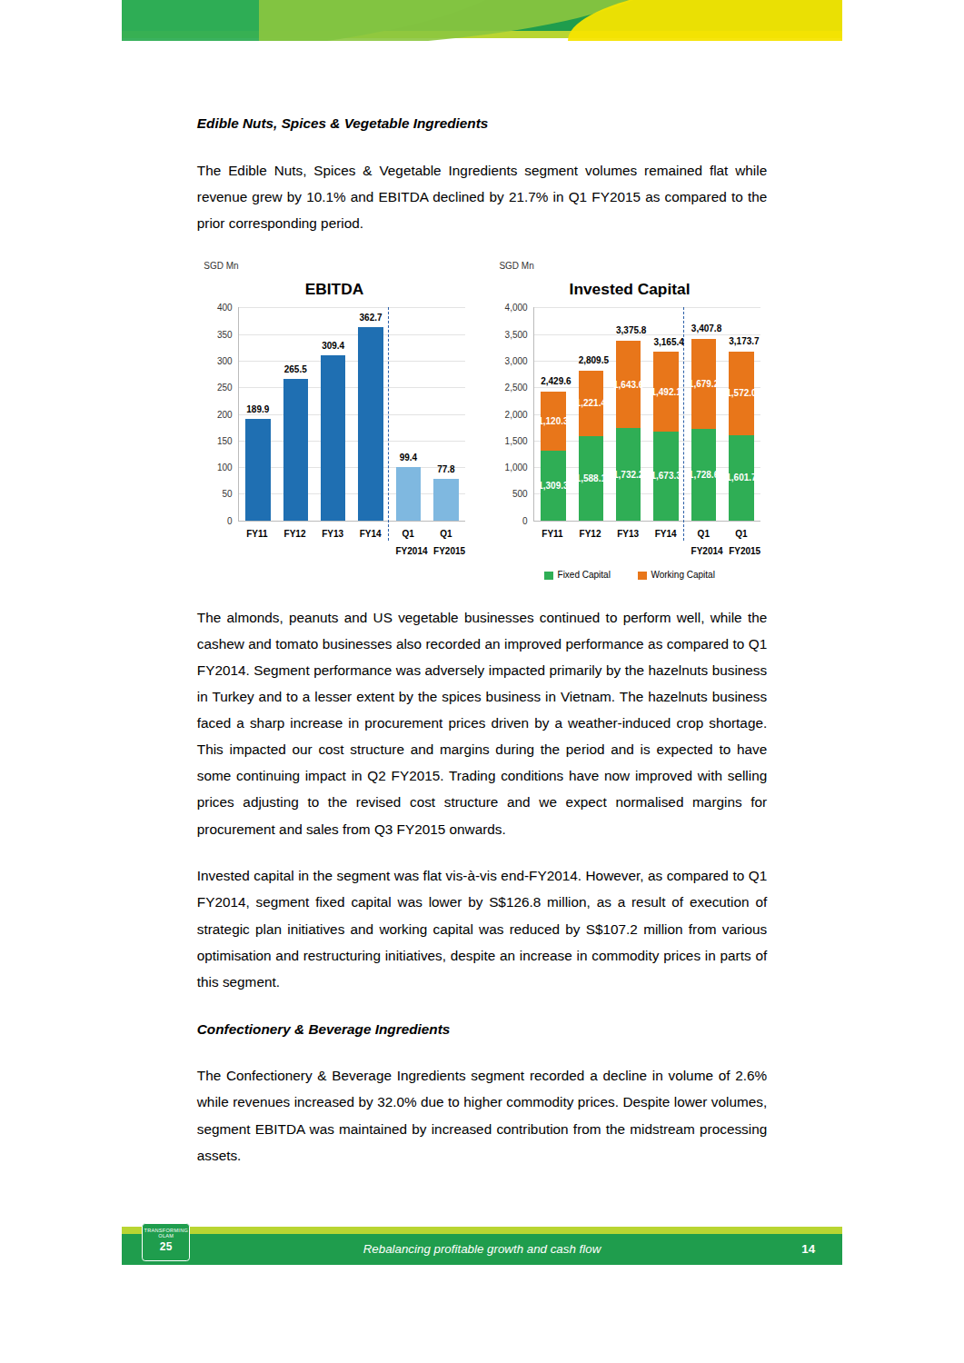Edible Nuts, Spices & Vegetable Ingredients
The Edible Nuts, Spices & Vegetable Ingredients segment volumes remained flat while revenue grew by 10.1% and EBITDA declined by 21.7% in Q1 FY2015 as compared to the prior corresponding period.
SGD Mn
EBITDA
400 350 300 250 200 150 100 50 0
189.9
265.5
309.4
362.7
99.4
77.8
FY11
FY12
FY13
FY14
Q1
FY2014
Q1
FY2015
SGD Mn
Invested Capital
4,000 3,500 3,000 2,500 2,000 1,500 1,000 500 0
2,429.6
1,120.3
1,309.3
2,809.5
1,221.4
1,588.1
3,375.8
1,643.6
1,732.2
3,165.4
1,492.1
1,673.3
3,407.8
1,679.2
1,728.6
3,173.7
1,572.0
1,601.7
FY11
FY12
FY13
FY14
Q1 FY2014
Q1 FY2015
Fixed Capital Working Capital
The almonds, peanuts and US vegetable businesses continued to perform well, while the cashew and tomato businesses also recorded an improved performance as compared to Q1 FY2014. Segment performance was adversely impacted primarily by the hazelnuts business in Turkey and to a lesser extent by the spices business in Vietnam. The hazelnuts business faced a sharp increase in procurement prices driven by a weather-induced crop shortage. This impacted our cost structure and margins during the period and is expected to have some continuing impact in Q2 FY2015. Trading conditions have now improved with selling prices adjusting to the revised cost structure and we expect normalised margins for procurement and sales from Q3 FY2015 onwards.
Invested capital in the segment was flat vis-à-vis end-FY2014. However, as compared to Q1 FY2014, segment fixed capital was lower by S$126.8 million, as a result of execution of strategic plan initiatives and working capital was reduced by S$107.2 million from various optimisation and restructuring initiatives, despite an increase in commodity prices in parts of this segment.
Confectionery & Beverage Ingredients
The Confectionery & Beverage Ingredients segment recorded a decline in volume of 2.6% while revenues increased by 32.0% due to higher commodity prices. Despite lower volumes, segment EBITDA was maintained by increased contribution from the midstream processing assets.
TRANSFORMING
OLAM
25
Rebalancing profitable growth and cash flow
14